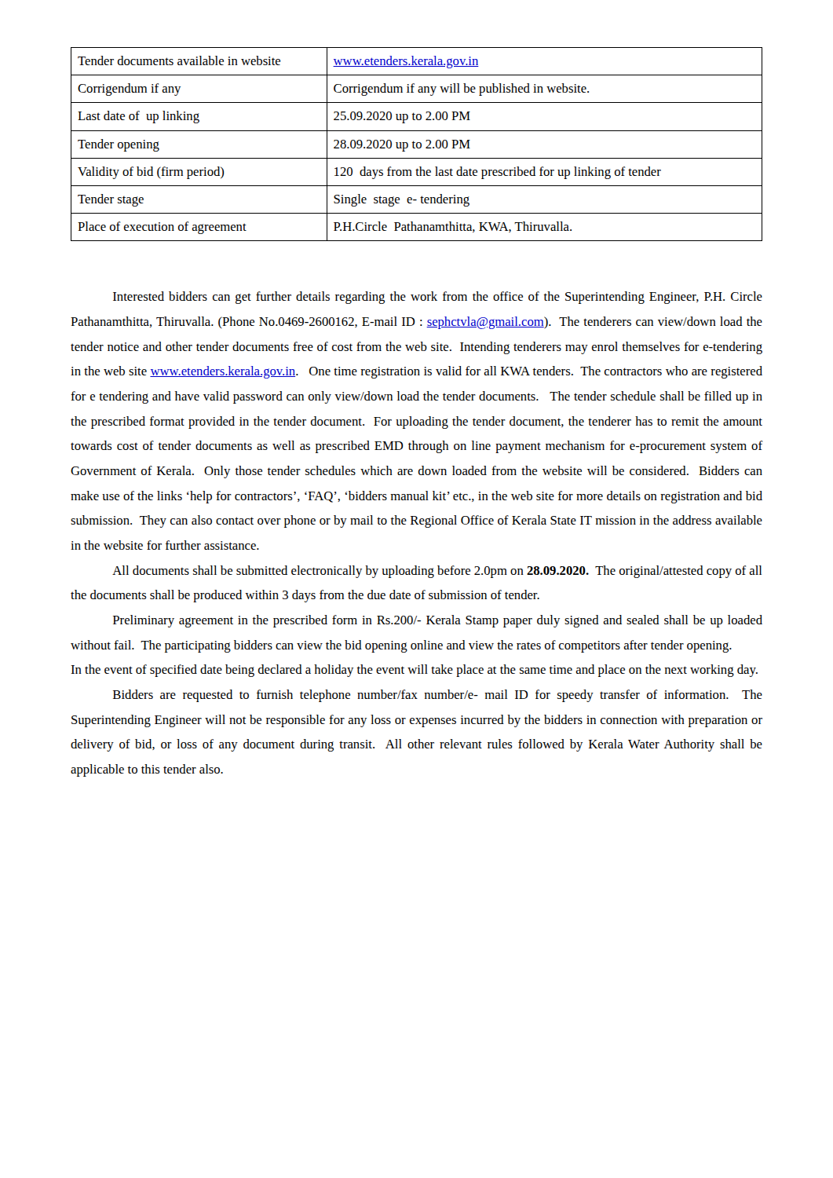| Tender documents available in website | www.etenders.kerala.gov.in |
| Corrigendum if any | Corrigendum if any will be published in website. |
| Last date of up linking | 25.09.2020 up to 2.00 PM |
| Tender opening | 28.09.2020 up to 2.00 PM |
| Validity of bid (firm period) | 120 days from the last date prescribed for up linking of tender |
| Tender stage | Single stage e- tendering |
| Place of execution of agreement | P.H.Circle Pathanamthitta, KWA, Thiruvalla. |
Interested bidders can get further details regarding the work from the office of the Superintending Engineer, P.H. Circle Pathanamthitta, Thiruvalla. (Phone No.0469-2600162, E-mail ID : sephctvla@gmail.com). The tenderers can view/down load the tender notice and other tender documents free of cost from the web site. Intending tenderers may enrol themselves for e-tendering in the web site www.etenders.kerala.gov.in. One time registration is valid for all KWA tenders. The contractors who are registered for e tendering and have valid password can only view/down load the tender documents. The tender schedule shall be filled up in the prescribed format provided in the tender document. For uploading the tender document, the tenderer has to remit the amount towards cost of tender documents as well as prescribed EMD through on line payment mechanism for e-procurement system of Government of Kerala. Only those tender schedules which are down loaded from the website will be considered. Bidders can make use of the links ‘help for contractors’, ‘FAQ’, ‘bidders manual kit’ etc., in the web site for more details on registration and bid submission. They can also contact over phone or by mail to the Regional Office of Kerala State IT mission in the address available in the website for further assistance.
All documents shall be submitted electronically by uploading before 2.0pm on 28.09.2020. The original/attested copy of all the documents shall be produced within 3 days from the due date of submission of tender.
Preliminary agreement in the prescribed form in Rs.200/- Kerala Stamp paper duly signed and sealed shall be up loaded without fail. The participating bidders can view the bid opening online and view the rates of competitors after tender opening.
In the event of specified date being declared a holiday the event will take place at the same time and place on the next working day.
Bidders are requested to furnish telephone number/fax number/e- mail ID for speedy transfer of information. The Superintending Engineer will not be responsible for any loss or expenses incurred by the bidders in connection with preparation or delivery of bid, or loss of any document during transit. All other relevant rules followed by Kerala Water Authority shall be applicable to this tender also.